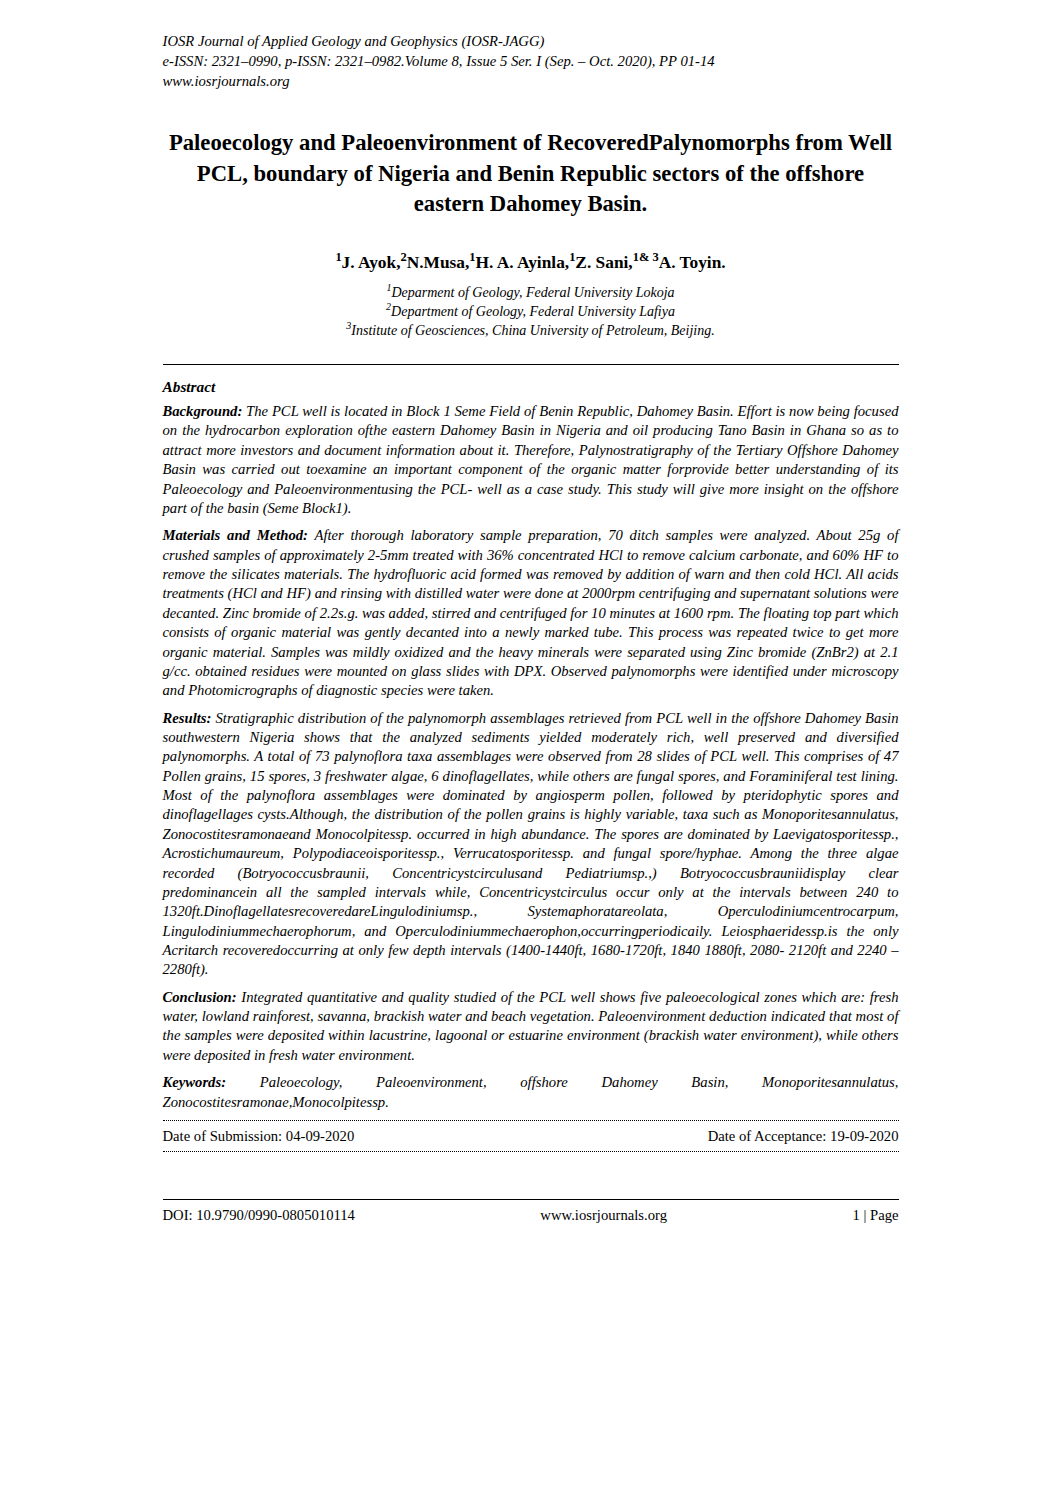IOSR Journal of Applied Geology and Geophysics (IOSR-JAGG)
e-ISSN: 2321–0990, p-ISSN: 2321–0982.Volume 8, Issue 5 Ser. I (Sep. – Oct. 2020), PP 01-14
www.iosrjournals.org
Paleoecology and Paleoenvironment of RecoveredPalynomorphs from Well PCL, boundary of Nigeria and Benin Republic sectors of the offshore eastern Dahomey Basin.
1J. Ayok,2N.Musa,1H. A. Ayinla,1Z. Sani,1& 3A. Toyin.
1Deparment of Geology, Federal University Lokoja
2Department of Geology, Federal University Lafiya
3Institute of Geosciences, China University of Petroleum, Beijing.
Abstract
Background: The PCL well is located in Block 1 Seme Field of Benin Republic, Dahomey Basin. Effort is now being focused on the hydrocarbon exploration ofthe eastern Dahomey Basin in Nigeria and oil producing Tano Basin in Ghana so as to attract more investors and document information about it. Therefore, Palynostratigraphy of the Tertiary Offshore Dahomey Basin was carried out toexamine an important component of the organic matter forprovide better understanding of its Paleoecology and Paleoenvironmentusing the PCL- well as a case study. This study will give more insight on the offshore part of the basin (Seme Block1).
Materials and Method: After thorough laboratory sample preparation, 70 ditch samples were analyzed. About 25g of crushed samples of approximately 2-5mm treated with 36% concentrated HCl to remove calcium carbonate, and 60% HF to remove the silicates materials. The hydrofluoric acid formed was removed by addition of warn and then cold HCl. All acids treatments (HCl and HF) and rinsing with distilled water were done at 2000rpm centrifuging and supernatant solutions were decanted. Zinc bromide of 2.2s.g. was added, stirred and centrifuged for 10 minutes at 1600 rpm. The floating top part which consists of organic material was gently decanted into a newly marked tube. This process was repeated twice to get more organic material. Samples was mildly oxidized and the heavy minerals were separated using Zinc bromide (ZnBr2) at 2.1 g/cc. obtained residues were mounted on glass slides with DPX. Observed palynomorphs were identified under microscopy and Photomicrographs of diagnostic species were taken.
Results: Stratigraphic distribution of the palynomorph assemblages retrieved from PCL well in the offshore Dahomey Basin southwestern Nigeria shows that the analyzed sediments yielded moderately rich, well preserved and diversified palynomorphs. A total of 73 palynoflora taxa assemblages were observed from 28 slides of PCL well. This comprises of 47 Pollen grains, 15 spores, 3 freshwater algae, 6 dinoflagellates, while others are fungal spores, and Foraminiferal test lining. Most of the palynoflora assemblages were dominated by angiosperm pollen, followed by pteridophytic spores and dinoflagellages cysts.Although, the distribution of the pollen grains is highly variable, taxa such as Monoporitesannulatus, Zonocostitesramonaeand Monocolpitessp. occurred in high abundance. The spores are dominated by Laevigatosporitessp., Acrostichumaureum, Polypodiaceoisporitessp., Verrucatosporitessp. and fungal spore/hyphae. Among the three algae recorded (Botryococcusbraunii, Concentricystcirculusand Pediatriumsp.,) Botryococcusbrauniidisplay clear predominancein all the sampled intervals while, Concentricystcirculus occur only at the intervals between 240 to 1320ft.DinoflagellatesrecoveredareLingulodiniumsp., Systemaphoratareolata, Operculodiniumcentrocarpum, Lingulodiniummechaerophorum, and Operculodiniummechaerophon,occurringperiodicaily. Leiosphaeridessp.is the only Acritarch recoveredoccurring at only few depth intervals (1400-1440ft, 1680-1720ft, 1840 1880ft, 2080- 2120ft and 2240 – 2280ft).
Conclusion: Integrated quantitative and quality studied of the PCL well shows five paleoecological zones which are: fresh water, lowland rainforest, savanna, brackish water and beach vegetation. Paleoenvironment deduction indicated that most of the samples were deposited within lacustrine, lagoonal or estuarine environment (brackish water environment), while others were deposited in fresh water environment.
Keywords: Paleoecology, Paleoenvironment, offshore Dahomey Basin, Monoporitesannulatus, Zonocostitesramonae,Monocolpitessp.
Date of Submission: 04-09-2020 Date of Acceptance: 19-09-2020
DOI: 10.9790/0990-0805010114 www.iosrjournals.org 1 | Page